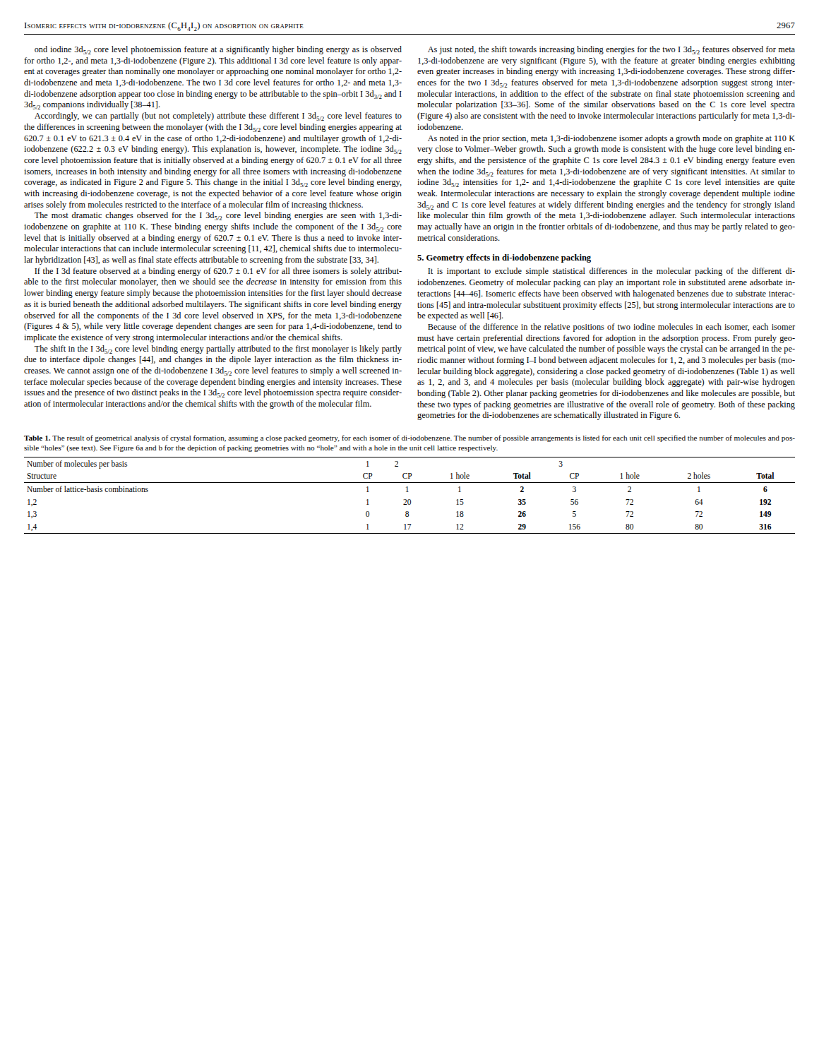Isomeric effects with di-iodobenzene (C6H4I2) on adsorption on graphite 2967
ond iodine 3d5/2 core level photoemission feature at a significantly higher binding energy as is observed for ortho 1,2-, and meta 1,3-di-iodobenzene (Figure 2). This additional I 3d core level feature is only apparent at coverages greater than nominally one monolayer or approaching one nominal monolayer for ortho 1,2-di-iodobenzene and meta 1,3-di-iodobenzene. The two I 3d core level features for ortho 1,2- and meta 1,3-di-iodobenzene adsorption appear too close in binding energy to be attributable to the spin–orbit I 3d3/2 and I 3d5/2 companions individually [38–41].
Accordingly, we can partially (but not completely) attribute these different I 3d5/2 core level features to the differences in screening between the monolayer (with the I 3d5/2 core level binding energies appearing at 620.7 ± 0.1 eV to 621.3 ± 0.4 eV in the case of ortho 1,2-di-iodobenzene) and multilayer growth of 1,2-di-iodobenzene (622.2 ± 0.3 eV binding energy). This explanation is, however, incomplete. The iodine 3d5/2 core level photoemission feature that is initially observed at a binding energy of 620.7 ± 0.1 eV for all three isomers, increases in both intensity and binding energy for all three isomers with increasing di-iodobenzene coverage, as indicated in Figure 2 and Figure 5. This change in the initial I 3d5/2 core level binding energy, with increasing di-iodobenzene coverage, is not the expected behavior of a core level feature whose origin arises solely from molecules restricted to the interface of a molecular film of increasing thickness.
The most dramatic changes observed for the I 3d5/2 core level binding energies are seen with 1,3-di-iodobenzene on graphite at 110 K. These binding energy shifts include the component of the I 3d5/2 core level that is initially observed at a binding energy of 620.7 ± 0.1 eV. There is thus a need to invoke intermolecular interactions that can include intermolecular screening [11, 42], chemical shifts due to intermolecular hybridization [43], as well as final state effects attributable to screening from the substrate [33, 34].
If the I 3d feature observed at a binding energy of 620.7 ± 0.1 eV for all three isomers is solely attributable to the first molecular monolayer, then we should see the decrease in intensity for emission from this lower binding energy feature simply because the photoemission intensities for the first layer should decrease as it is buried beneath the additional adsorbed multilayers. The significant shifts in core level binding energy observed for all the components of the I 3d core level observed in XPS, for the meta 1,3-di-iodobenzene (Figures 4 & 5), while very little coverage dependent changes are seen for para 1,4-di-iodobenzene, tend to implicate the existence of very strong intermolecular interactions and/or the chemical shifts.
The shift in the I 3d5/2 core level binding energy partially attributed to the first monolayer is likely partly due to interface dipole changes [44], and changes in the dipole layer interaction as the film thickness increases. We cannot assign one of the di-iodobenzene I 3d5/2 core level features to simply a well screened interface molecular species because of the coverage dependent binding energies and intensity increases. These issues and the presence of two distinct peaks in the I 3d5/2 core level photoemission spectra require consideration of intermolecular interactions and/or the chemical shifts with the growth of the molecular film.
As just noted, the shift towards increasing binding energies for the two I 3d5/2 features observed for meta 1,3-di-iodobenzene are very significant (Figure 5), with the feature at greater binding energies exhibiting even greater increases in binding energy with increasing 1,3-di-iodobenzene coverages. These strong differences for the two I 3d5/2 features observed for meta 1,3-di-iodobenzene adsorption suggest strong intermolecular interactions, in addition to the effect of the substrate on final state photoemission screening and molecular polarization [33–36]. Some of the similar observations based on the C 1s core level spectra (Figure 4) also are consistent with the need to invoke intermolecular interactions particularly for meta 1,3-di-iodobenzene.
As noted in the prior section, meta 1,3-di-iodobenzene isomer adopts a growth mode on graphite at 110 K very close to Volmer–Weber growth. Such a growth mode is consistent with the huge core level binding energy shifts, and the persistence of the graphite C 1s core level 284.3 ± 0.1 eV binding energy feature even when the iodine 3d5/2 features for meta 1,3-di-iodobenzene are of very significant intensities. At similar to iodine 3d5/2 intensities for 1,2- and 1,4-di-iodobenzene the graphite C 1s core level intensities are quite weak. Intermolecular interactions are necessary to explain the strongly coverage dependent multiple iodine 3d5/2 and C 1s core level features at widely different binding energies and the tendency for strongly island like molecular thin film growth of the meta 1,3-di-iodobenzene adlayer. Such intermolecular interactions may actually have an origin in the frontier orbitals of di-iodobenzene, and thus may be partly related to geometrical considerations.
5. Geometry effects in di-iodobenzene packing
It is important to exclude simple statistical differences in the molecular packing of the different di-iodobenzenes. Geometry of molecular packing can play an important role in substituted arene adsorbate interactions [44–46]. Isomeric effects have been observed with halogenated benzenes due to substrate interactions [45] and intra-molecular substituent proximity effects [25], but strong intermolecular interactions are to be expected as well [46].
Because of the difference in the relative positions of two iodine molecules in each isomer, each isomer must have certain preferential directions favored for adoption in the adsorption process. From purely geometrical point of view, we have calculated the number of possible ways the crystal can be arranged in the periodic manner without forming I–I bond between adjacent molecules for 1, 2, and 3 molecules per basis (molecular building block aggregate), considering a close packed geometry of di-iodobenzenes (Table 1) as well as 1, 2, and 3, and 4 molecules per basis (molecular building block aggregate) with pair-wise hydrogen bonding (Table 2). Other planar packing geometries for di-iodobenzenes and like molecules are possible, but these two types of packing geometries are illustrative of the overall role of geometry. Both of these packing geometries for the di-iodobenzenes are schematically illustrated in Figure 6.
Table 1. The result of geometrical analysis of crystal formation, assuming a close packed geometry, for each isomer of di-iodobenzene. The number of possible arrangements is listed for each unit cell specified the number of molecules and possible “holes” (see text). See Figure 6a and b for the depiction of packing geometries with no “hole” and with a hole in the unit cell lattice respectively.
| Number of molecules per basis | 1 | 2 | 3 |
| Structure | CP | CP | 1 hole | Total | CP | 1 hole | 2 holes | Total |
| Number of lattice-basis combinations | 1 | 1 | 1 | 2 | 3 | 2 | 1 | 6 |
| 1,2 | 1 | 20 | 15 | 35 | 56 | 72 | 64 | 192 |
| 1,3 | 0 | 8 | 18 | 26 | 5 | 72 | 72 | 149 |
| 1,4 | 1 | 17 | 12 | 29 | 156 | 80 | 80 | 316 |